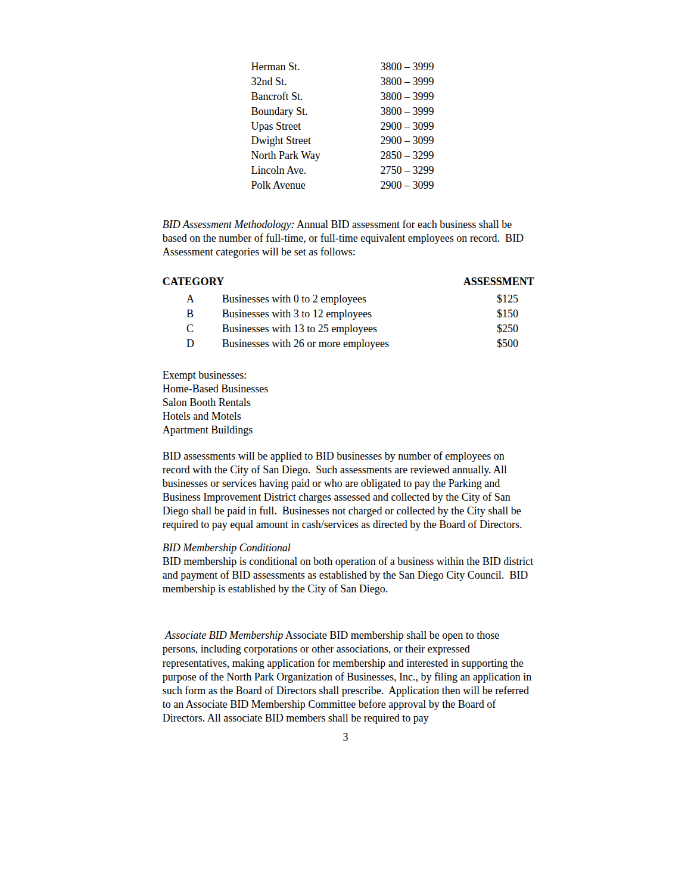| Herman St. | 3800 – 3999 |
| 32nd St. | 3800 – 3999 |
| Bancroft St. | 3800 – 3999 |
| Boundary St. | 3800 – 3999 |
| Upas Street | 2900 – 3099 |
| Dwight Street | 2900 – 3099 |
| North Park Way | 2850 – 3299 |
| Lincoln Ave. | 2750 – 3299 |
| Polk Avenue | 2900 – 3099 |
BID Assessment Methodology: Annual BID assessment for each business shall be based on the number of full-time, or full-time equivalent employees on record. BID Assessment categories will be set as follows:
CATEGORY ASSESSMENT
| A | Businesses with 0 to 2 employees | $125 |
| B | Businesses with 3 to 12 employees | $150 |
| C | Businesses with 13 to 25 employees | $250 |
| D | Businesses with 26 or more employees | $500 |
Exempt businesses:
Home-Based Businesses
Salon Booth Rentals
Hotels and Motels
Apartment Buildings
BID assessments will be applied to BID businesses by number of employees on record with the City of San Diego. Such assessments are reviewed annually. All businesses or services having paid or who are obligated to pay the Parking and Business Improvement District charges assessed and collected by the City of San Diego shall be paid in full. Businesses not charged or collected by the City shall be required to pay equal amount in cash/services as directed by the Board of Directors.
BID Membership Conditional
BID membership is conditional on both operation of a business within the BID district and payment of BID assessments as established by the San Diego City Council. BID membership is established by the City of San Diego.
Associate BID Membership Associate BID membership shall be open to those persons, including corporations or other associations, or their expressed representatives, making application for membership and interested in supporting the purpose of the North Park Organization of Businesses, Inc., by filing an application in such form as the Board of Directors shall prescribe. Application then will be referred to an Associate BID Membership Committee before approval by the Board of Directors. All associate BID members shall be required to pay
3